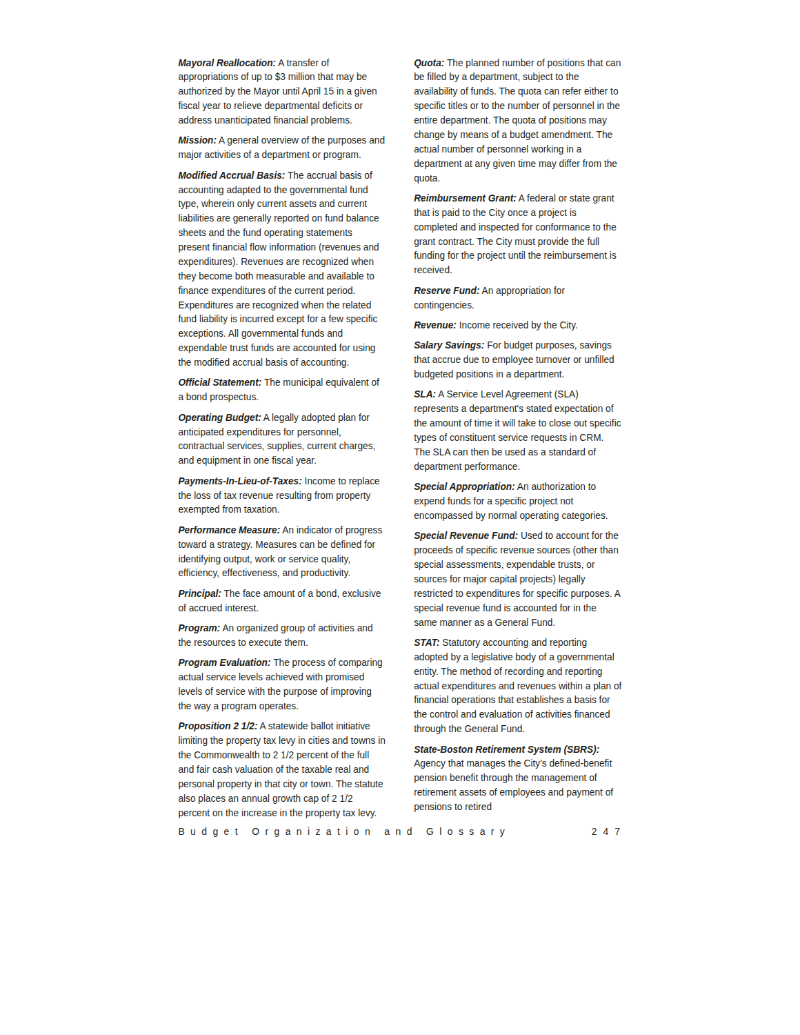Mayoral Reallocation: A transfer of appropriations of up to $3 million that may be authorized by the Mayor until April 15 in a given fiscal year to relieve departmental deficits or address unanticipated financial problems.
Mission: A general overview of the purposes and major activities of a department or program.
Modified Accrual Basis: The accrual basis of accounting adapted to the governmental fund type, wherein only current assets and current liabilities are generally reported on fund balance sheets and the fund operating statements present financial flow information (revenues and expenditures). Revenues are recognized when they become both measurable and available to finance expenditures of the current period. Expenditures are recognized when the related fund liability is incurred except for a few specific exceptions. All governmental funds and expendable trust funds are accounted for using the modified accrual basis of accounting.
Official Statement: The municipal equivalent of a bond prospectus.
Operating Budget: A legally adopted plan for anticipated expenditures for personnel, contractual services, supplies, current charges, and equipment in one fiscal year.
Payments-In-Lieu-of-Taxes: Income to replace the loss of tax revenue resulting from property exempted from taxation.
Performance Measure: An indicator of progress toward a strategy. Measures can be defined for identifying output, work or service quality, efficiency, effectiveness, and productivity.
Principal: The face amount of a bond, exclusive of accrued interest.
Program: An organized group of activities and the resources to execute them.
Program Evaluation: The process of comparing actual service levels achieved with promised levels of service with the purpose of improving the way a program operates.
Proposition 2 1/2: A statewide ballot initiative limiting the property tax levy in cities and towns in the Commonwealth to 2 1/2 percent of the full and fair cash valuation of the taxable real and personal property in that city or town. The statute also places an annual growth cap of 2 1/2 percent on the increase in the property tax levy.
Quota: The planned number of positions that can be filled by a department, subject to the availability of funds. The quota can refer either to specific titles or to the number of personnel in the entire department. The quota of positions may change by means of a budget amendment. The actual number of personnel working in a department at any given time may differ from the quota.
Reimbursement Grant: A federal or state grant that is paid to the City once a project is completed and inspected for conformance to the grant contract. The City must provide the full funding for the project until the reimbursement is received.
Reserve Fund: An appropriation for contingencies.
Revenue: Income received by the City.
Salary Savings: For budget purposes, savings that accrue due to employee turnover or unfilled budgeted positions in a department.
SLA: A Service Level Agreement (SLA) represents a department's stated expectation of the amount of time it will take to close out specific types of constituent service requests in CRM. The SLA can then be used as a standard of department performance.
Special Appropriation: An authorization to expend funds for a specific project not encompassed by normal operating categories.
Special Revenue Fund: Used to account for the proceeds of specific revenue sources (other than special assessments, expendable trusts, or sources for major capital projects) legally restricted to expenditures for specific purposes. A special revenue fund is accounted for in the same manner as a General Fund.
STAT: Statutory accounting and reporting adopted by a legislative body of a governmental entity. The method of recording and reporting actual expenditures and revenues within a plan of financial operations that establishes a basis for the control and evaluation of activities financed through the General Fund.
State-Boston Retirement System (SBRS): Agency that manages the City's defined-benefit pension benefit through the management of retirement assets of employees and payment of pensions to retired
B u d g e t O r g a n i z a t i o n a n d G l o s s a r y 2 4 7